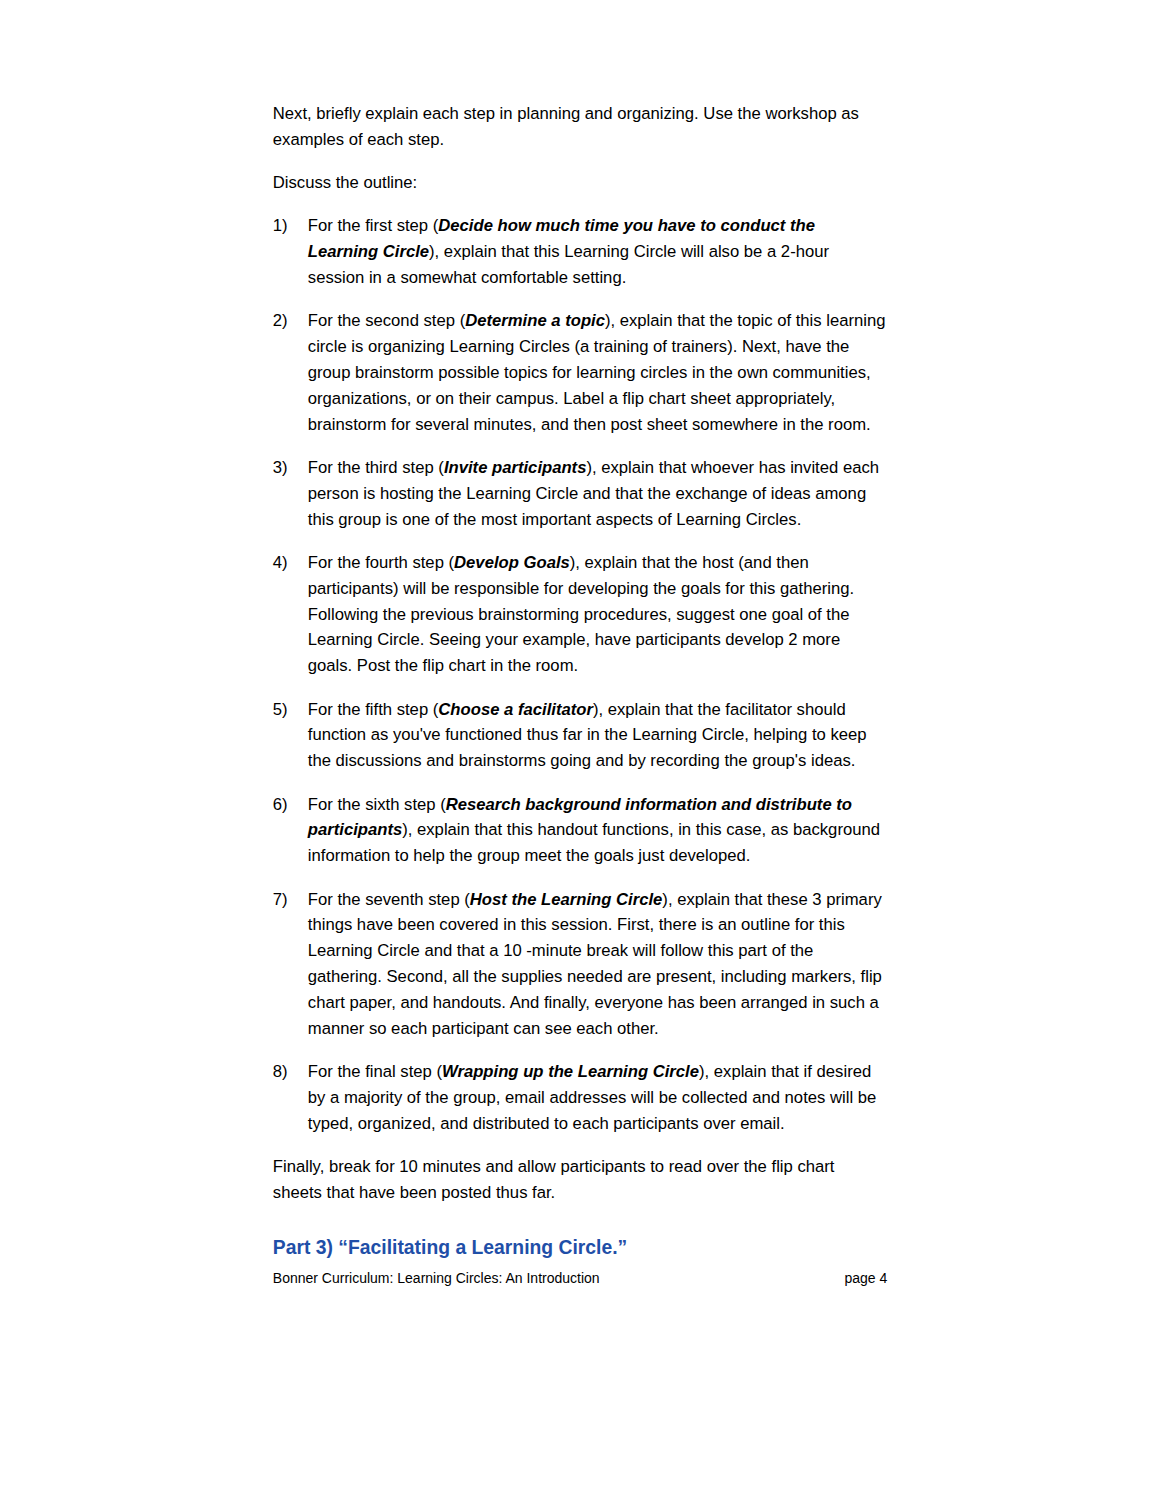Next, briefly explain each step in planning and organizing. Use the workshop as examples of each step.
Discuss the outline:
For the first step (Decide how much time you have to conduct the Learning Circle), explain that this Learning Circle will also be a 2-hour session in a somewhat comfortable setting.
For the second step (Determine a topic), explain that the topic of this learning circle is organizing Learning Circles (a training of trainers). Next, have the group brainstorm possible topics for learning circles in the own communities, organizations, or on their campus. Label a flip chart sheet appropriately, brainstorm for several minutes, and then post sheet somewhere in the room.
For the third step (Invite participants), explain that whoever has invited each person is hosting the Learning Circle and that the exchange of ideas among this group is one of the most important aspects of Learning Circles.
For the fourth step (Develop Goals), explain that the host (and then participants) will be responsible for developing the goals for this gathering. Following the previous brainstorming procedures, suggest one goal of the Learning Circle. Seeing your example, have participants develop 2 more goals. Post the flip chart in the room.
For the fifth step (Choose a facilitator), explain that the facilitator should function as you've functioned thus far in the Learning Circle, helping to keep the discussions and brainstorms going and by recording the group's ideas.
For the sixth step (Research background information and distribute to participants), explain that this handout functions, in this case, as background information to help the group meet the goals just developed.
For the seventh step (Host the Learning Circle), explain that these 3 primary things have been covered in this session. First, there is an outline for this Learning Circle and that a 10 -minute break will follow this part of the gathering. Second, all the supplies needed are present, including markers, flip chart paper, and handouts. And finally, everyone has been arranged in such a manner so each participant can see each other.
For the final step (Wrapping up the Learning Circle), explain that if desired by a majority of the group, email addresses will be collected and notes will be typed, organized, and distributed to each participants over email.
Finally, break for 10 minutes and allow participants to read over the flip chart sheets that have been posted thus far.
Part 3) “Facilitating a Learning Circle.”
Bonner Curriculum: Learning Circles: An Introduction page 4